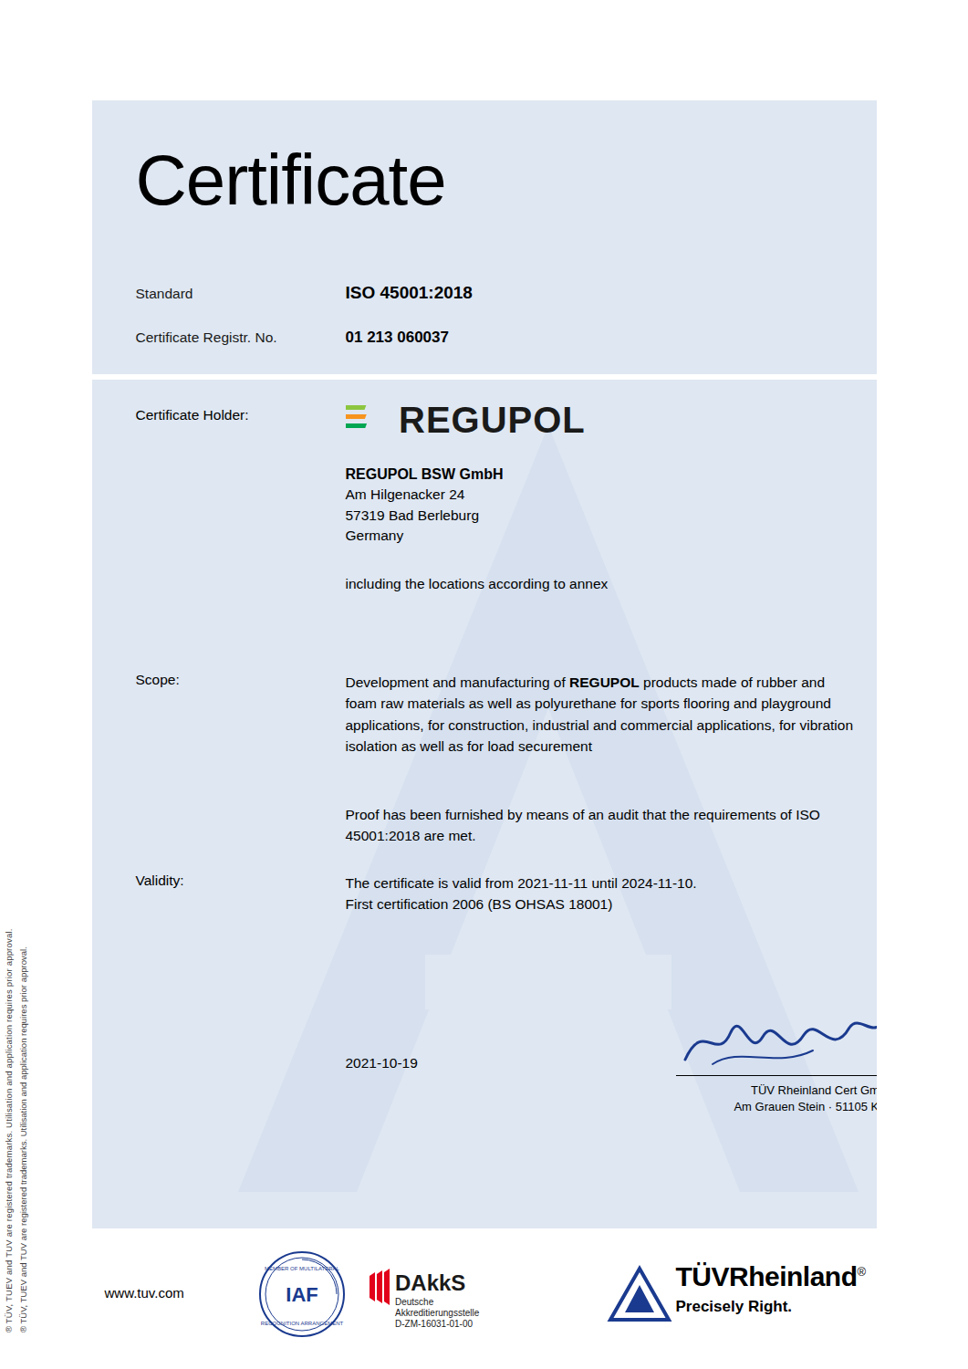® TÜV, TUEV and TUV are registered trademarks. Utilisation and application requires prior approval.
® TÜV, TUEV and TUV are registered trademarks. Utilisation and application requires prior approval.
Certificate
Standard ISO 45001:2018
Certificate Registr. No. 01 213 060037
Certificate Holder:
REGUPOL
REGUPOL BSW GmbH
Am Hilgenacker 24
57319 Bad Berleburg
Germany
including the locations according to annex
Scope:
Development and manufacturing of REGUPOL products made of rubber and foam raw materials as well as polyurethane for sports flooring and playground applications, for construction, industrial and commercial applications, for vibration isolation as well as for load securement
Proof has been furnished by means of an audit that the requirements of ISO 45001:2018 are met.
Validity:
The certificate is valid from 2021-11-11 until 2024-11-10.
First certification 2006 (BS OHSAS 18001)
2021-10-19
TÜV Rheinland Cert GmbH
Am Grauen Stein · 51105 Köln
www.tuv.com
IAF MEMBER OF MULTILATERAL RECOGNITION ARRANGEMENT DAkkS Deutsche Akkreditierungsstelle D-ZM-16031-01-00
TÜVRheinland®
Precisely Right.